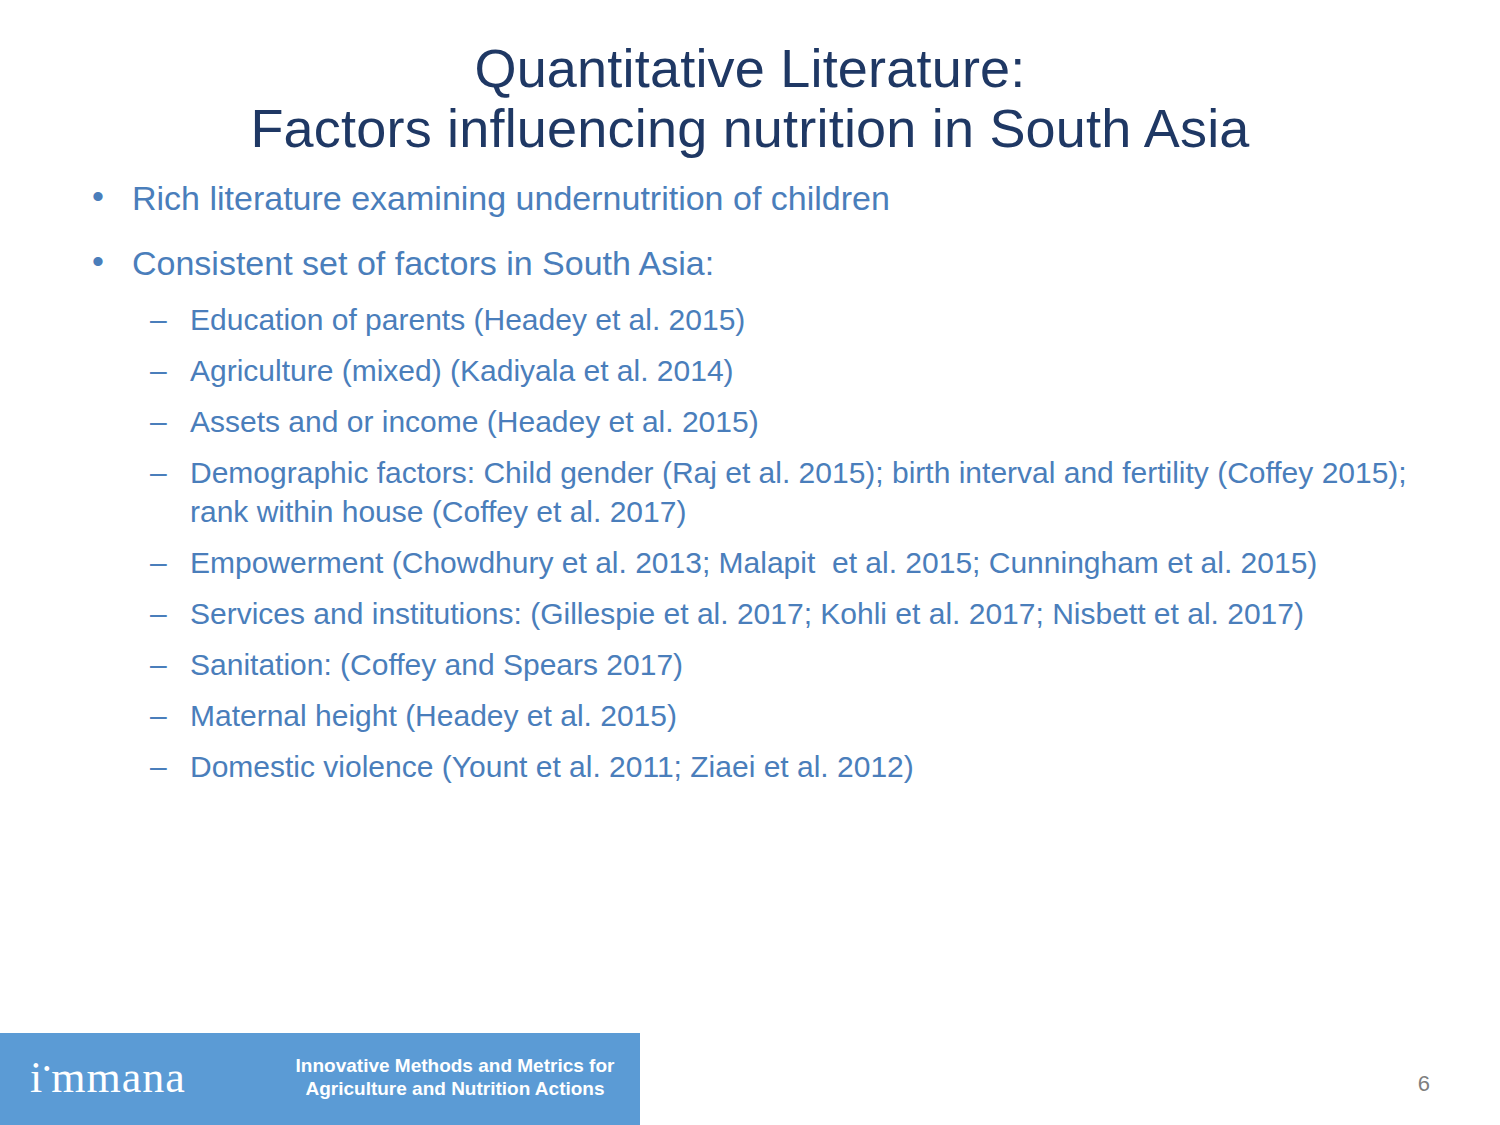Quantitative Literature:
Factors influencing nutrition in South Asia
Rich literature examining undernutrition of children
Consistent set of factors in South Asia:
Education of parents (Headey et al. 2015)
Agriculture (mixed) (Kadiyala et al. 2014)
Assets and or income (Headey et al. 2015)
Demographic factors: Child gender (Raj et al. 2015); birth interval and fertility (Coffey 2015); rank within house (Coffey et al. 2017)
Empowerment (Chowdhury et al. 2013; Malapit et al. 2015; Cunningham et al. 2015)
Services and institutions: (Gillespie et al. 2017; Kohli et al. 2017; Nisbett et al. 2017)
Sanitation: (Coffey and Spears 2017)
Maternal height (Headey et al. 2015)
Domestic violence (Yount et al. 2011; Ziaei et al. 2012)
i•mmana
Innovative Methods and Metrics for
Agriculture and Nutrition Actions
6